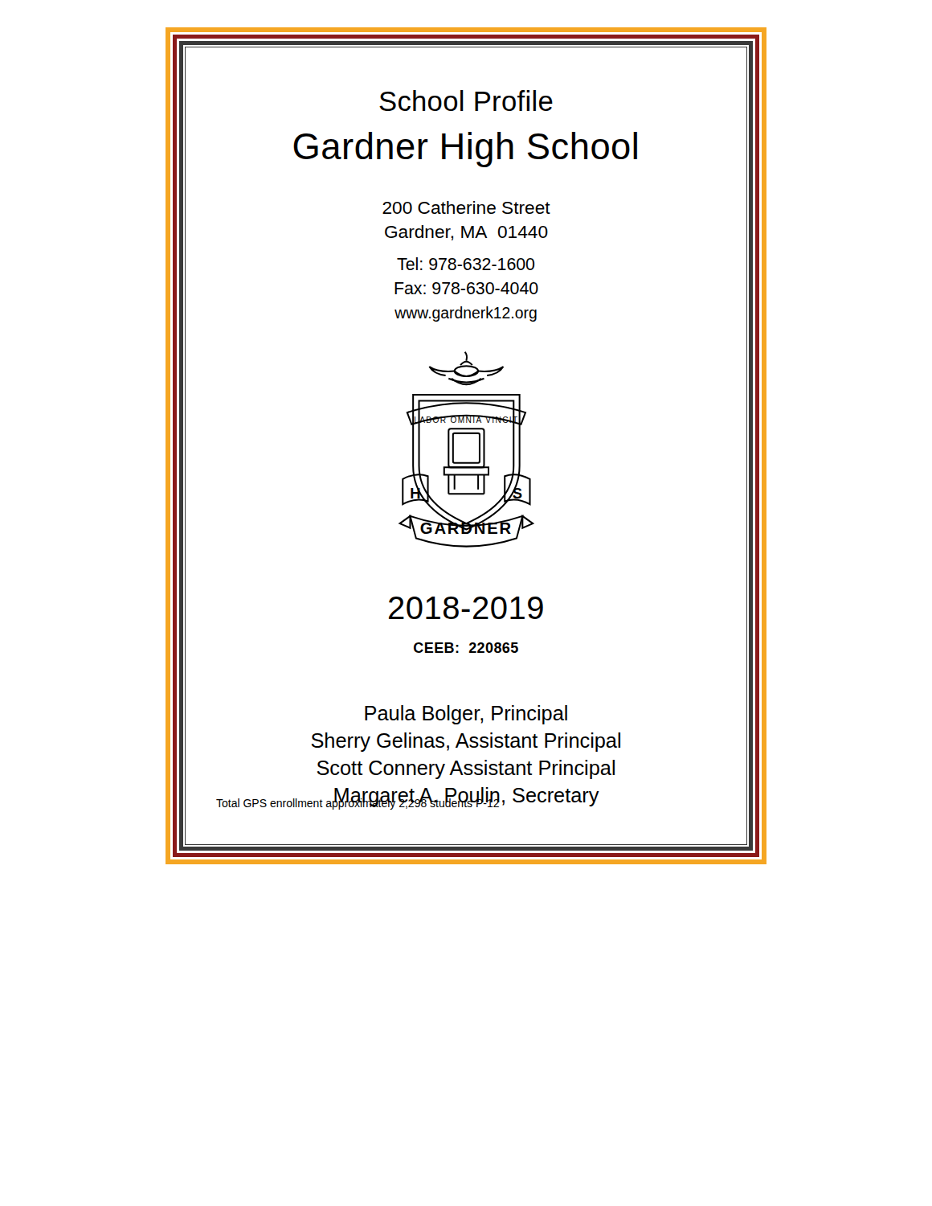School Profile
Gardner High School
200 Catherine Street
Gardner, MA 01440
Tel: 978-632-1600
Fax: 978-630-4040
www.gardnerk12.org
LABOR OMNIA VINCIT H S GARDNER
2018-2019
CEEB: 220865
Paula Bolger, Principal
Sherry Gelinas, Assistant Principal
Scott Connery Assistant Principal
Margaret A. Poulin, Secretary
Total GPS enrollment approximately 2,298 students P-12